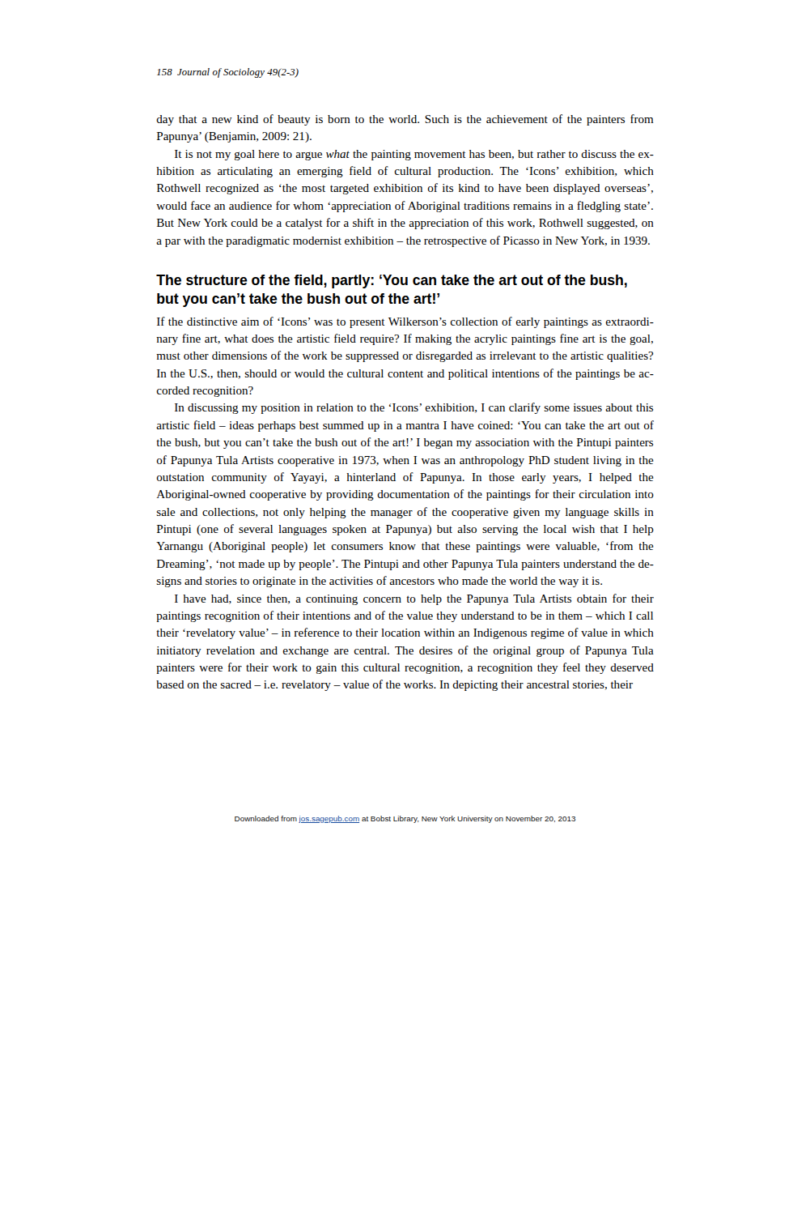158 Journal of Sociology 49(2-3)
day that a new kind of beauty is born to the world. Such is the achievement of the painters from Papunya’ (Benjamin, 2009: 21).
It is not my goal here to argue what the painting movement has been, but rather to discuss the exhibition as articulating an emerging field of cultural production. The ‘Icons’ exhibition, which Rothwell recognized as ‘the most targeted exhibition of its kind to have been displayed overseas’, would face an audience for whom ‘appreciation of Aboriginal traditions remains in a fledgling state’. But New York could be a catalyst for a shift in the appreciation of this work, Rothwell suggested, on a par with the paradigmatic modernist exhibition – the retrospective of Picasso in New York, in 1939.
The structure of the field, partly: ‘You can take the art out of the bush, but you can’t take the bush out of the art!’
If the distinctive aim of ‘Icons’ was to present Wilkerson’s collection of early paintings as extraordinary fine art, what does the artistic field require? If making the acrylic paintings fine art is the goal, must other dimensions of the work be suppressed or disregarded as irrelevant to the artistic qualities? In the U.S., then, should or would the cultural content and political intentions of the paintings be accorded recognition?
In discussing my position in relation to the ‘Icons’ exhibition, I can clarify some issues about this artistic field – ideas perhaps best summed up in a mantra I have coined: ‘You can take the art out of the bush, but you can’t take the bush out of the art!’ I began my association with the Pintupi painters of Papunya Tula Artists cooperative in 1973, when I was an anthropology PhD student living in the outstation community of Yayayi, a hinterland of Papunya. In those early years, I helped the Aboriginal-owned cooperative by providing documentation of the paintings for their circulation into sale and collections, not only helping the manager of the cooperative given my language skills in Pintupi (one of several languages spoken at Papunya) but also serving the local wish that I help Yarnangu (Aboriginal people) let consumers know that these paintings were valuable, ‘from the Dreaming’, ‘not made up by people’. The Pintupi and other Papunya Tula painters understand the designs and stories to originate in the activities of ancestors who made the world the way it is.
I have had, since then, a continuing concern to help the Papunya Tula Artists obtain for their paintings recognition of their intentions and of the value they understand to be in them – which I call their ‘revelatory value’ – in reference to their location within an Indigenous regime of value in which initiatory revelation and exchange are central. The desires of the original group of Papunya Tula painters were for their work to gain this cultural recognition, a recognition they feel they deserved based on the sacred – i.e. revelatory – value of the works. In depicting their ancestral stories, their
Downloaded from jos.sagepub.com at Bobst Library, New York University on November 20, 2013